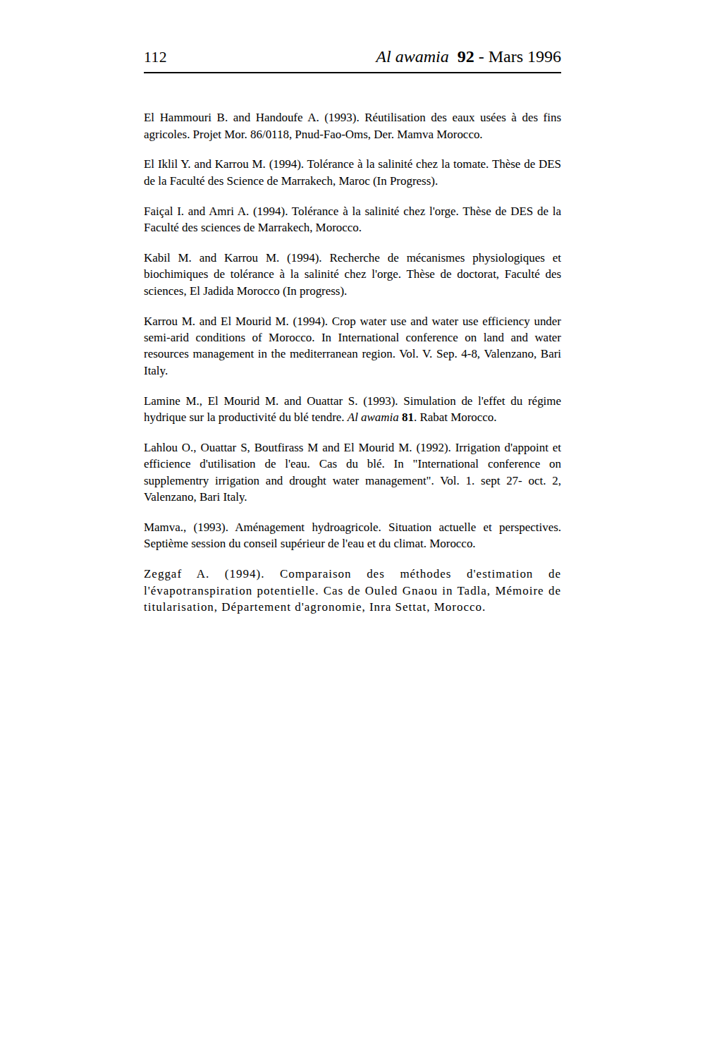112
Al awamia 92 - Mars 1996
El Hammouri B. and Handoufe A. (1993). Réutilisation des eaux usées à des fins agricoles. Projet Mor. 86/0118, Pnud-Fao-Oms, Der. Mamva Morocco.
El Iklil Y. and Karrou M. (1994). Tolérance à la salinité chez la tomate. Thèse de DES de la Faculté des Science de Marrakech, Maroc (In Progress).
Faiçal I. and Amri A. (1994). Tolérance à la salinité chez l'orge. Thèse de DES de la Faculté des sciences de Marrakech, Morocco.
Kabil M. and Karrou M. (1994). Recherche de mécanismes physiologiques et biochimiques de tolérance à la salinité chez l'orge. Thèse de doctorat, Faculté des sciences, El Jadida Morocco (In progress).
Karrou M. and El Mourid M. (1994). Crop water use and water use efficiency under semi-arid conditions of Morocco. In International conference on land and water resources management in the mediterranean region. Vol. V. Sep. 4-8, Valenzano, Bari Italy.
Lamine M., El Mourid M. and Ouattar S. (1993). Simulation de l'effet du régime hydrique sur la productivité du blé tendre. Al awamia 81. Rabat Morocco.
Lahlou O., Ouattar S, Boutfirass M and El Mourid M. (1992). Irrigation d'appoint et efficience d'utilisation de l'eau. Cas du blé. In "International conference on supplementry irrigation and drought water management". Vol. 1. sept 27- oct. 2, Valenzano, Bari Italy.
Mamva., (1993). Aménagement hydroagricole. Situation actuelle et perspectives. Septième session du conseil supérieur de l'eau et du climat. Morocco.
Zeggaf A. (1994). Comparaison des méthodes d'estimation de l'évapotranspiration potentielle. Cas de Ouled Gnaou in Tadla, Mémoire de titularisation, Département d'agronomie, Inra Settat, Morocco.